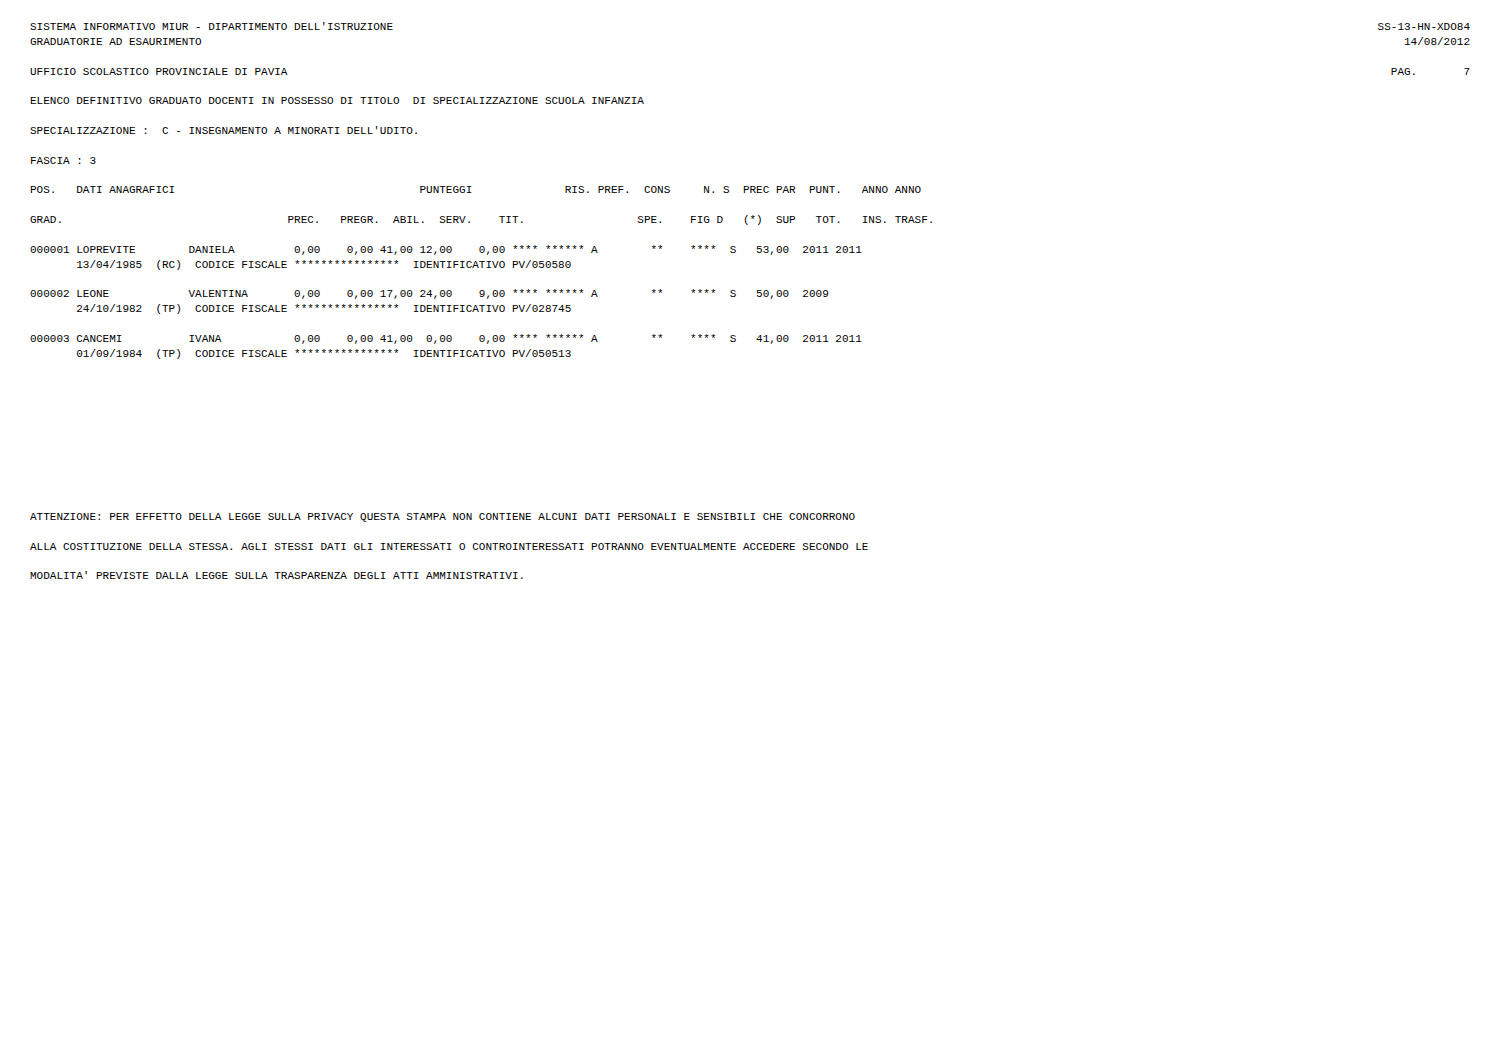SISTEMA INFORMATIVO MIUR - DIPARTIMENTO DELL'ISTRUZIONE
SS-13-HN-XDO84
GRADUATORIE AD ESAURIMENTO
14/08/2012
UFFICIO SCOLASTICO PROVINCIALE DI PAVIA
PAG. 7
ELENCO DEFINITIVO GRADUATO DOCENTI IN POSSESSO DI TITOLO DI SPECIALIZZAZIONE SCUOLA INFANZIA
SPECIALIZZAZIONE : C - INSEGNAMENTO A MINORATI DELL'UDITO.
FASCIA : 3
| POS. DATI ANAGRAFICI PUNTEGGI RIS. PREF. CONS N. S PREC PAR PUNT. ANNO ANNO |
| GRAD. PREC. PREGR. ABIL. SERV. TIT. SPE. FIG D (*) SUP TOT. INS. TRASF. |
| 000001 LOPREVITE DANIELA 0,00 0,00 41,00 12,00 0,00 **** ****** A ** **** S 53,00 2011 2011 |
| 13/04/1985 (RC) CODICE FISCALE **************** IDENTIFICATIVO PV/050580 |
| 000002 LEONE VALENTINA 0,00 0,00 17,00 24,00 9,00 **** ****** A ** **** S 50,00 2009 |
| 24/10/1982 (TP) CODICE FISCALE **************** IDENTIFICATIVO PV/028745 |
| 000003 CANCEMI IVANA 0,00 0,00 41,00 0,00 0,00 **** ****** A ** **** S 41,00 2011 2011 |
| 01/09/1984 (TP) CODICE FISCALE **************** IDENTIFICATIVO PV/050513 |
ATTENZIONE: PER EFFETTO DELLA LEGGE SULLA PRIVACY QUESTA STAMPA NON CONTIENE ALCUNI DATI PERSONALI E SENSIBILI CHE CONCORRONO
ALLA COSTITUZIONE DELLA STESSA. AGLI STESSI DATI GLI INTERESSATI O CONTROINTERESSATI POTRANNO EVENTUALMENTE ACCEDERE SECONDO LE
MODALITA' PREVISTE DALLA LEGGE SULLA TRASPARENZA DEGLI ATTI AMMINISTRATIVI.